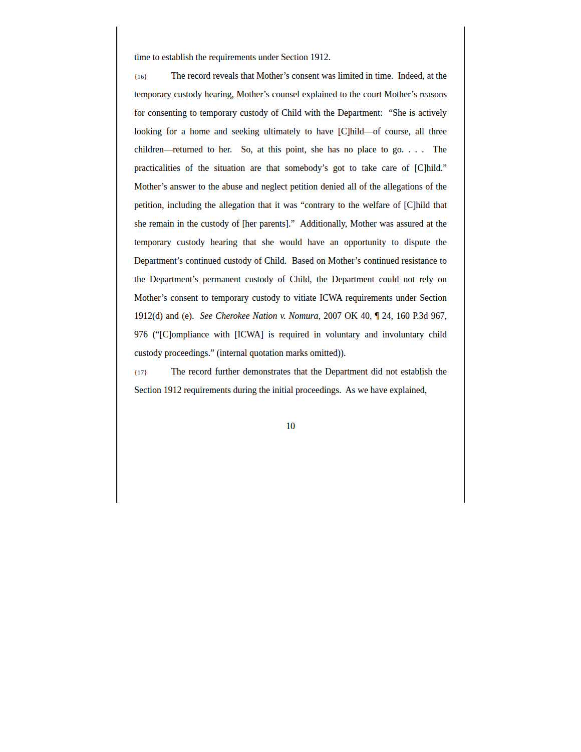time to establish the requirements under Section 1912.
{16} The record reveals that Mother’s consent was limited in time. Indeed, at the temporary custody hearing, Mother’s counsel explained to the court Mother’s reasons for consenting to temporary custody of Child with the Department: “She is actively looking for a home and seeking ultimately to have [C]hild—of course, all three children—returned to her. So, at this point, she has no place to go. . . . The practicalities of the situation are that somebody’s got to take care of [C]hild.” Mother’s answer to the abuse and neglect petition denied all of the allegations of the petition, including the allegation that it was “contrary to the welfare of [C]hild that she remain in the custody of [her parents].” Additionally, Mother was assured at the temporary custody hearing that she would have an opportunity to dispute the Department’s continued custody of Child. Based on Mother’s continued resistance to the Department’s permanent custody of Child, the Department could not rely on Mother’s consent to temporary custody to vitiate ICWA requirements under Section 1912(d) and (e). See Cherokee Nation v. Nomura, 2007 OK 40, ¶ 24, 160 P.3d 967, 976 (“[C]ompliance with [ICWA] is required in voluntary and involuntary child custody proceedings.” (internal quotation marks omitted)).
{17} The record further demonstrates that the Department did not establish the Section 1912 requirements during the initial proceedings. As we have explained,
10